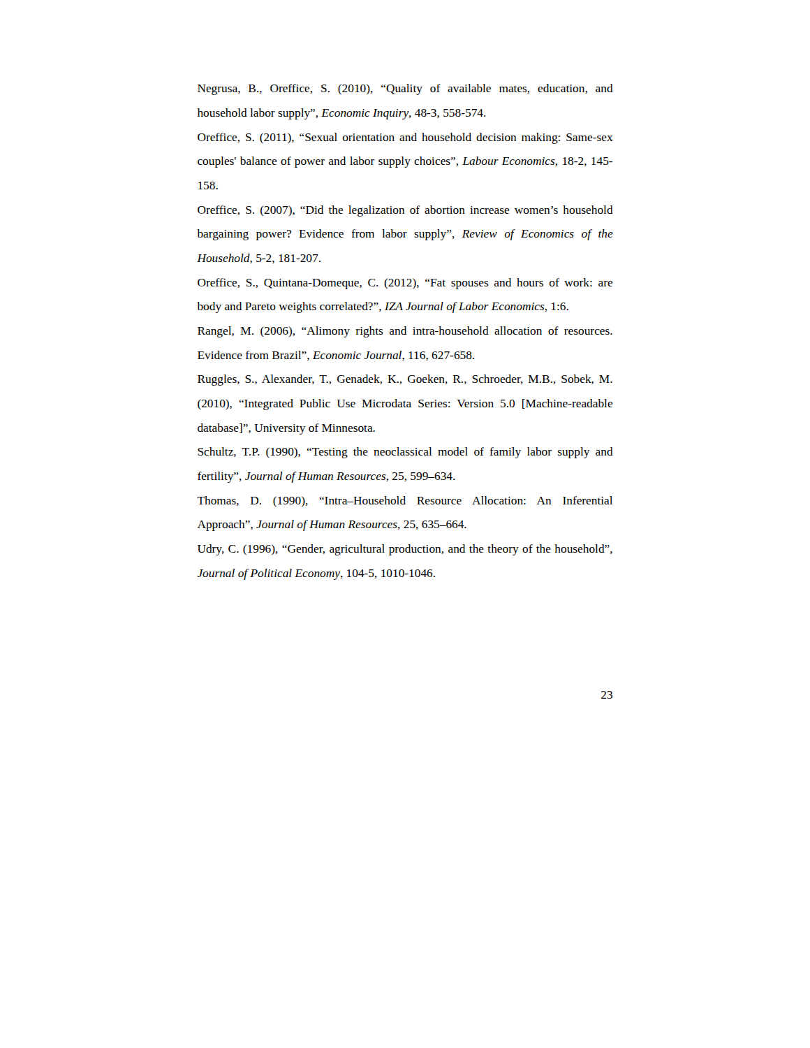Negrusa, B., Oreffice, S. (2010), “Quality of available mates, education, and household labor supply”, Economic Inquiry, 48-3, 558-574.
Oreffice, S. (2011), “Sexual orientation and household decision making: Same-sex couples' balance of power and labor supply choices”, Labour Economics, 18-2, 145-158.
Oreffice, S. (2007), “Did the legalization of abortion increase women’s household bargaining power? Evidence from labor supply”, Review of Economics of the Household, 5-2, 181-207.
Oreffice, S., Quintana-Domeque, C. (2012), “Fat spouses and hours of work: are body and Pareto weights correlated?”, IZA Journal of Labor Economics, 1:6.
Rangel, M. (2006), “Alimony rights and intra-household allocation of resources. Evidence from Brazil”, Economic Journal, 116, 627-658.
Ruggles, S., Alexander, T., Genadek, K., Goeken, R., Schroeder, M.B., Sobek, M. (2010), “Integrated Public Use Microdata Series: Version 5.0 [Machine-readable database]”, University of Minnesota.
Schultz, T.P. (1990), “Testing the neoclassical model of family labor supply and fertility”, Journal of Human Resources, 25, 599–634.
Thomas, D. (1990), “Intra–Household Resource Allocation: An Inferential Approach”, Journal of Human Resources, 25, 635–664.
Udry, C. (1996), “Gender, agricultural production, and the theory of the household”, Journal of Political Economy, 104-5, 1010-1046.
23